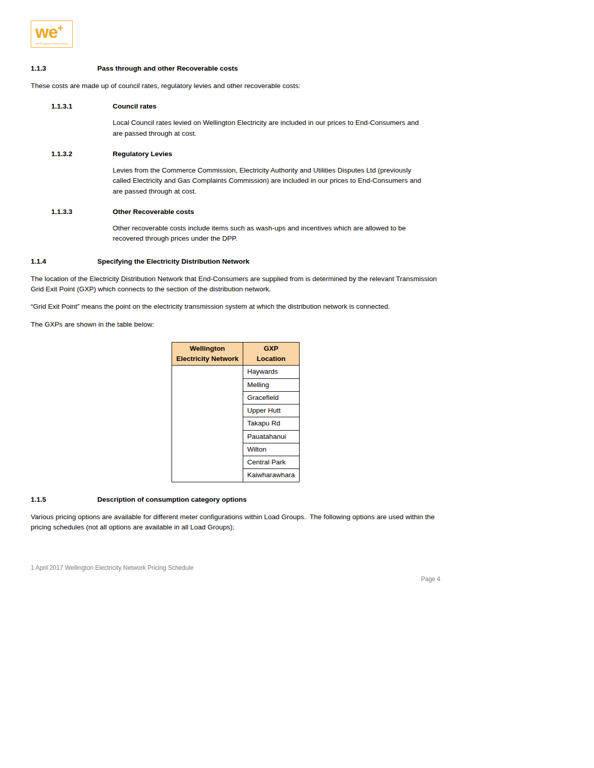we+
wellington electricity
1.1.3 Pass through and other Recoverable costs
These costs are made up of council rates, regulatory levies and other recoverable costs:
1.1.3.1 Council rates
Local Council rates levied on Wellington Electricity are included in our prices to End-Consumers and are passed through at cost.
1.1.3.2 Regulatory Levies
Levies from the Commerce Commission, Electricity Authority and Utilities Disputes Ltd (previously called Electricity and Gas Complaints Commission) are included in our prices to End-Consumers and are passed through at cost.
1.1.3.3 Other Recoverable costs
Other recoverable costs include items such as wash-ups and incentives which are allowed to be recovered through prices under the DPP.
1.1.4 Specifying the Electricity Distribution Network
The location of the Electricity Distribution Network that End-Consumers are supplied from is determined by the relevant Transmission Grid Exit Point (GXP) which connects to the section of the distribution network.
“Grid Exit Point” means the point on the electricity transmission system at which the distribution network is connected.
The GXPs are shown in the table below:
| Wellington Electricity Network | GXP Location |
| --- | --- |
| | Haywards |
| Melling |
| Gracefield |
| Upper Hutt |
| Takapu Rd |
| Pauatahanui |
| Wilton |
| Central Park |
| Kaiwharawhara |
1.1.5 Description of consumption category options
Various pricing options are available for different meter configurations within Load Groups. The following options are used within the pricing schedules (not all options are available in all Load Groups);
1 April 2017 Wellington Electricity Network Pricing Schedule
Page 4